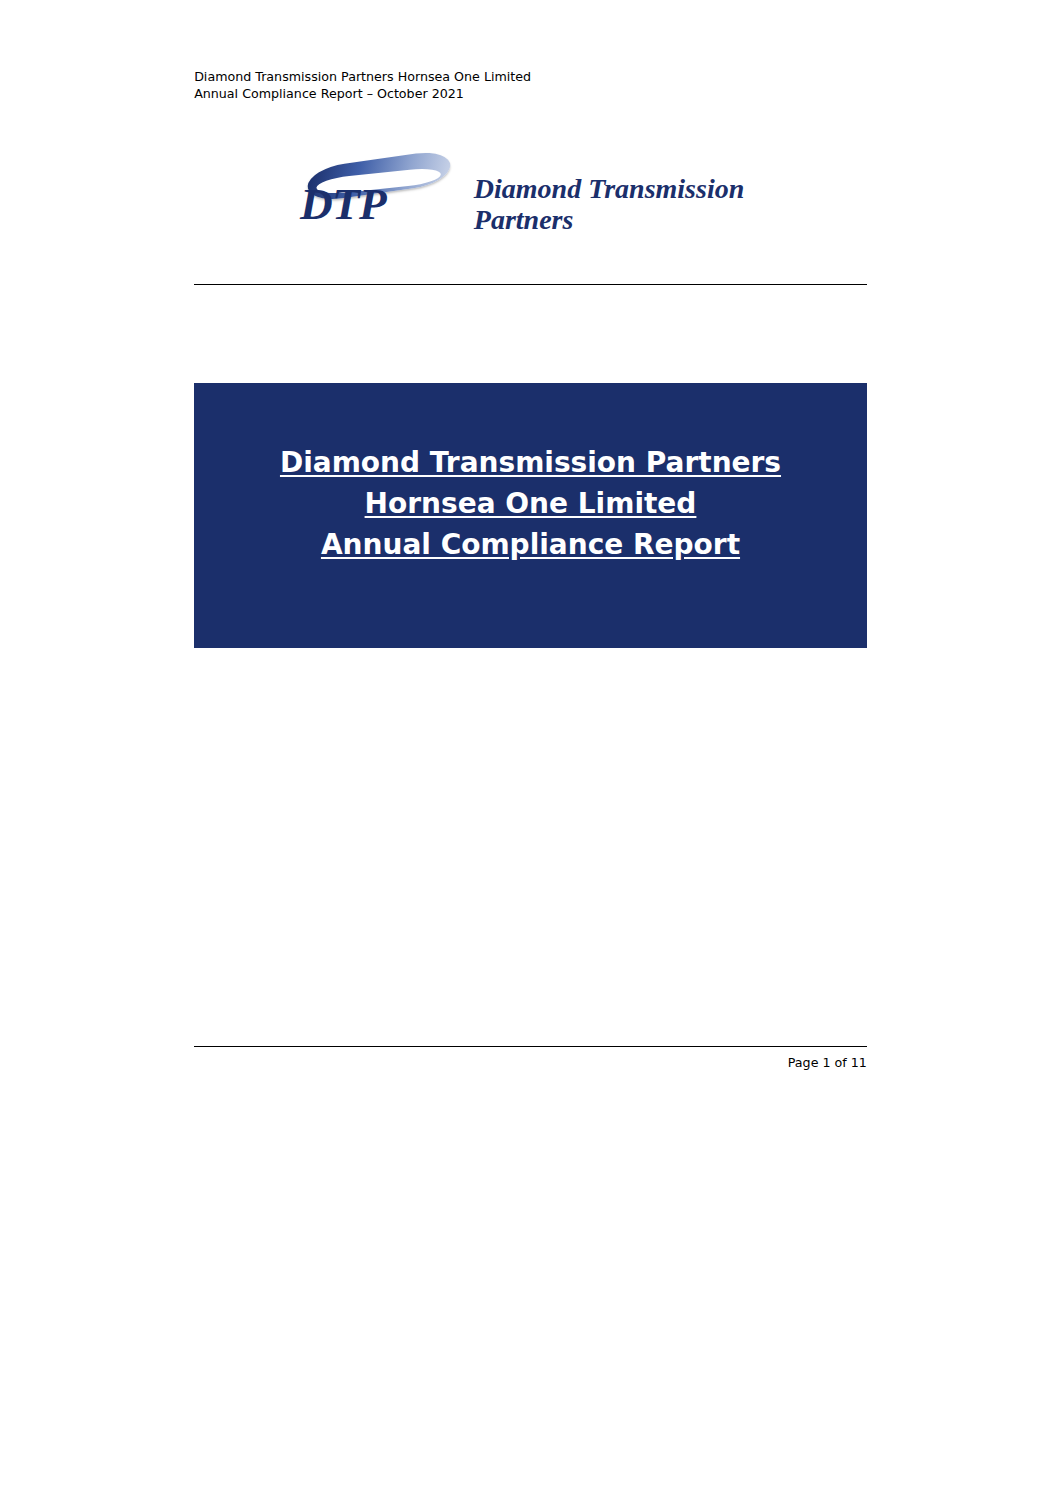Diamond Transmission Partners Hornsea One Limited
Annual Compliance Report – October 2021
DTP
Diamond Transmission
Partners
Diamond Transmission Partners
Hornsea One Limited
Annual Compliance Report
Page 1 of 11